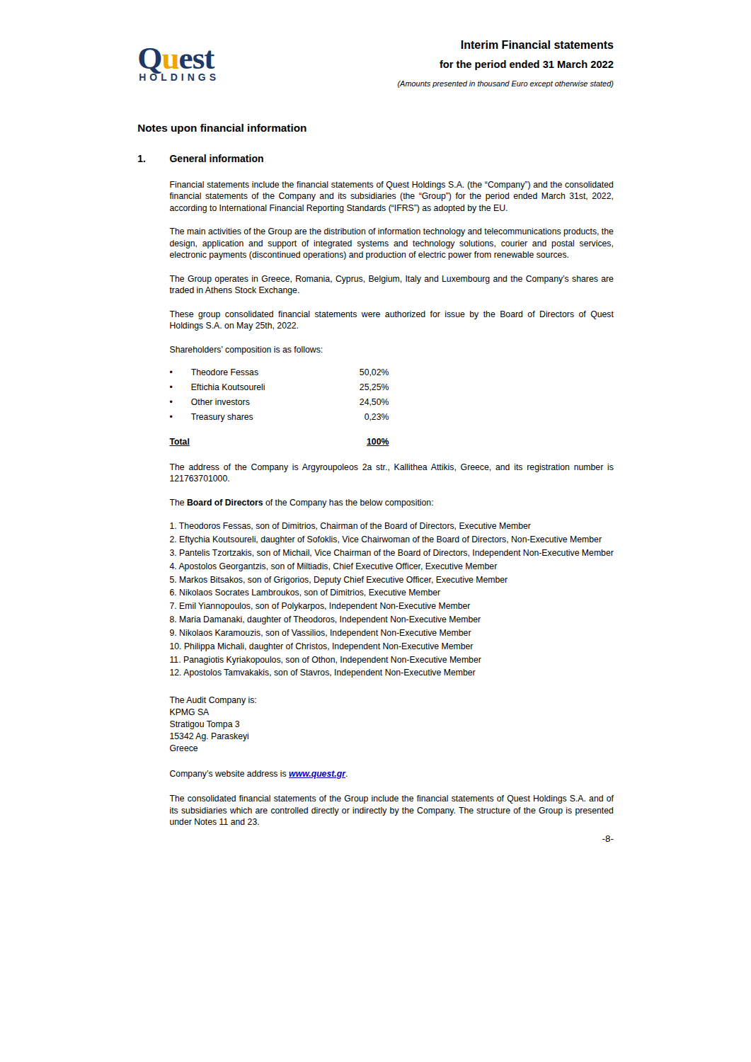Quest
HOLDINGS
Interim Financial statements
for the period ended 31 March 2022
(Amounts presented in thousand Euro except otherwise stated)
Notes upon financial information
1.
General information
Financial statements include the financial statements of Quest Holdings S.A. (the “Company”) and the consolidated financial statements of the Company and its subsidiaries (the “Group”) for the period ended March 31st, 2022, according to International Financial Reporting Standards (“IFRS”) as adopted by the EU.
The main activities of the Group are the distribution of information technology and telecommunications products, the design, application and support of integrated systems and technology solutions, courier and postal services, electronic payments (discontinued operations) and production of electric power from renewable sources.
The Group operates in Greece, Romania, Cyprus, Belgium, Italy and Luxembourg and the Company’s shares are traded in Athens Stock Exchange.
These group consolidated financial statements were authorized for issue by the Board of Directors of Quest Holdings S.A. on May 25th, 2022.
Shareholders’ composition is as follows:
•Theodore Fessas 50,02%
•Eftichia Koutsoureli 25,25%
•Other investors 24,50%
•Treasury shares 0,23%
Total 100%
The address of the Company is Argyroupoleos 2a str., Kallithea Attikis, Greece, and its registration number is 121763701000.
The Board of Directors of the Company has the below composition:
1. Theodoros Fessas, son of Dimitrios, Chairman of the Board of Directors, Executive Member
2. Eftychia Koutsoureli, daughter of Sofoklis, Vice Chairwoman of the Board of Directors, Non-Executive Member
3. Pantelis Tzortzakis, son of Michail, Vice Chairman of the Board of Directors, Independent Non-Executive Member
4. Apostolos Georgantzis, son of Miltiadis, Chief Executive Officer, Executive Member
5. Markos Bitsakos, son of Grigorios, Deputy Chief Executive Officer, Executive Member
6. Nikolaos Socrates Lambroukos, son of Dimitrios, Executive Member
7. Emil Yiannopoulos, son of Polykarpos, Independent Non-Executive Member
8. Maria Damanaki, daughter of Theodoros, Independent Non-Executive Member
9. Nikolaos Karamouzis, son of Vassilios, Independent Non-Executive Member
10. Philippa Michali, daughter of Christos, Independent Non-Executive Member
11. Panagiotis Kyriakopoulos, son of Othon, Independent Non-Executive Member
12. Apostolos Tamvakakis, son of Stavros, Independent Non-Executive Member
The Audit Company is:
KPMG SA
Stratigou Tompa 3
15342 Ag. Paraskeyi
Greece
Company’s website address is www.quest.gr.
The consolidated financial statements of the Group include the financial statements of Quest Holdings S.A. and of its subsidiaries which are controlled directly or indirectly by the Company. The structure of the Group is presented under Notes 11 and 23.
-8-